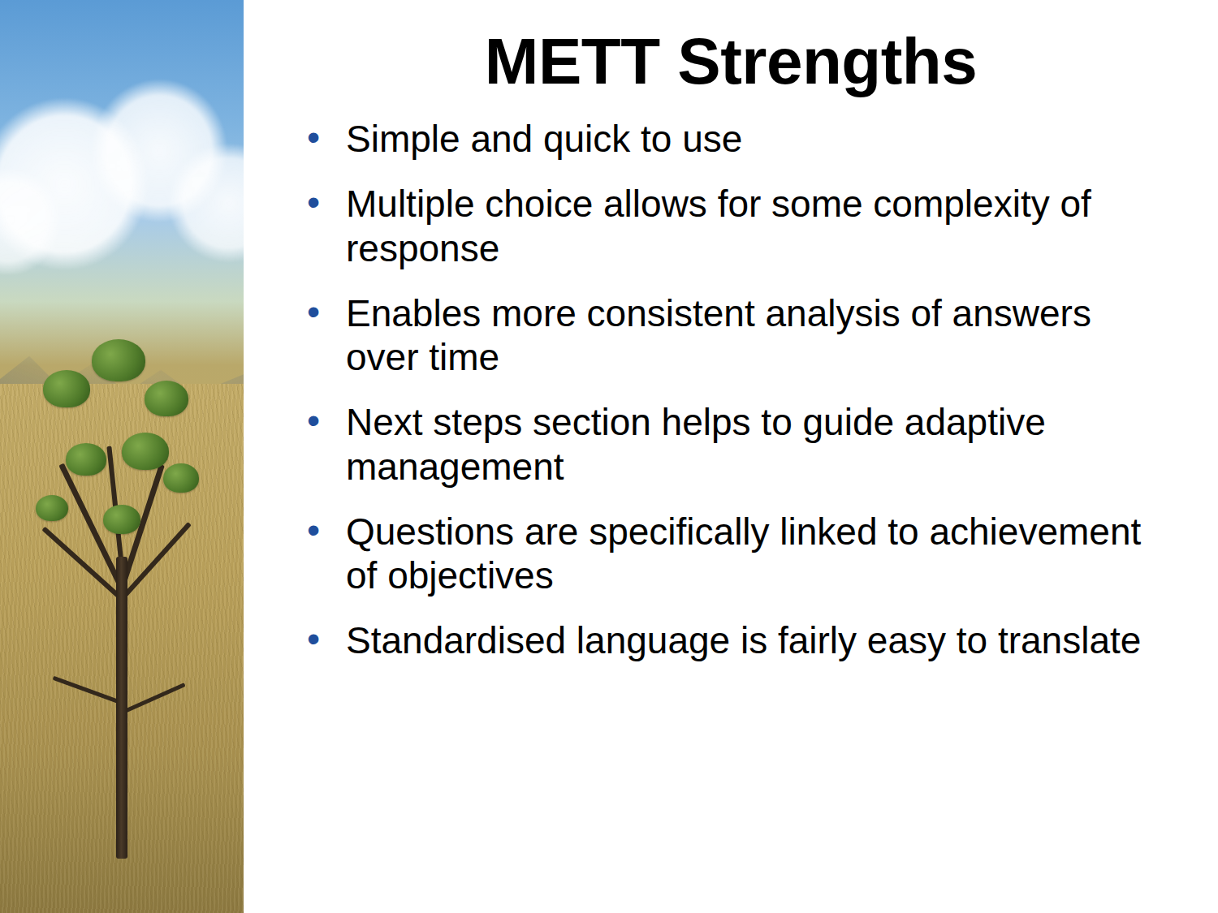METT Strengths
Simple and quick to use
Multiple choice allows for some complexity of response
Enables more consistent analysis of answers over time
Next steps section helps to guide adaptive management
Questions are specifically linked to achievement of objectives
Standardised language is fairly easy to translate